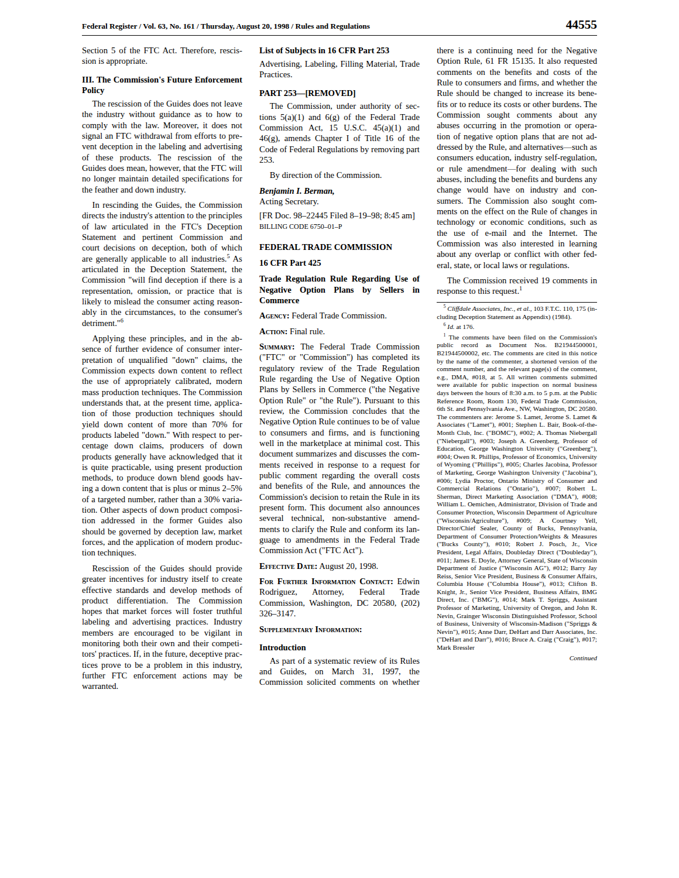Federal Register / Vol. 63, No. 161 / Thursday, August 20, 1998 / Rules and Regulations
44555
Section 5 of the FTC Act. Therefore, rescission is appropriate.
III. The Commission's Future Enforcement Policy
The rescission of the Guides does not leave the industry without guidance as to how to comply with the law. Moreover, it does not signal an FTC withdrawal from efforts to prevent deception in the labeling and advertising of these products. The rescission of the Guides does mean, however, that the FTC will no longer maintain detailed specifications for the feather and down industry.
In rescinding the Guides, the Commission directs the industry's attention to the principles of law articulated in the FTC's Deception Statement and pertinent Commission and court decisions on deception, both of which are generally applicable to all industries.5 As articulated in the Deception Statement, the Commission "will find deception if there is a representation, omission, or practice that is likely to mislead the consumer acting reasonably in the circumstances, to the consumer's detriment."6
Applying these principles, and in the absence of further evidence of consumer interpretation of unqualified "down" claims, the Commission expects down content to reflect the use of appropriately calibrated, modern mass production techniques. The Commission understands that, at the present time, application of those production techniques should yield down content of more than 70% for products labeled "down." With respect to percentage down claims, producers of down products generally have acknowledged that it is quite practicable, using present production methods, to produce down blend goods having a down content that is plus or minus 2–5% of a targeted number, rather than a 30% variation. Other aspects of down product composition addressed in the former Guides also should be governed by deception law, market forces, and the application of modern production techniques.
Rescission of the Guides should provide greater incentives for industry itself to create effective standards and develop methods of product differentiation. The Commission hopes that market forces will foster truthful labeling and advertising practices. Industry members are encouraged to be vigilant in monitoring both their own and their competitors' practices. If, in the future, deceptive practices prove to be a problem in this industry, further FTC enforcement actions may be warranted.
List of Subjects in 16 CFR Part 253
Advertising, Labeling, Filling Material, Trade Practices.
PART 253—[REMOVED]
The Commission, under authority of sections 5(a)(1) and 6(g) of the Federal Trade Commission Act, 15 U.S.C. 45(a)(1) and 46(g), amends Chapter I of Title 16 of the Code of Federal Regulations by removing part 253.
By direction of the Commission.
Benjamin I. Berman,
Acting Secretary.
[FR Doc. 98–22445 Filed 8–19–98; 8:45 am]
BILLING CODE 6750–01–P
FEDERAL TRADE COMMISSION
16 CFR Part 425
Trade Regulation Rule Regarding Use of Negative Option Plans by Sellers in Commerce
Agency: Federal Trade Commission.
Action: Final rule.
Summary: The Federal Trade Commission ("FTC" or "Commission") has completed its regulatory review of the Trade Regulation Rule regarding the Use of Negative Option Plans by Sellers in Commerce ("the Negative Option Rule" or "the Rule"). Pursuant to this review, the Commission concludes that the Negative Option Rule continues to be of value to consumers and firms, and is functioning well in the marketplace at minimal cost. This document summarizes and discusses the comments received in response to a request for public comment regarding the overall costs and benefits of the Rule, and announces the Commission's decision to retain the Rule in its present form. This document also announces several technical, non-substantive amendments to clarify the Rule and conform its language to amendments in the Federal Trade Commission Act ("FTC Act").
Effective Date: August 20, 1998.
For Further Information Contact: Edwin Rodriguez, Attorney, Federal Trade Commission, Washington, DC 20580, (202) 326–3147.
Supplementary Information:
Introduction
As part of a systematic review of its Rules and Guides, on March 31, 1997, the Commission solicited comments on whether there is a continuing need for the Negative Option Rule, 61 FR 15135. It also requested comments on the benefits and costs of the Rule to consumers and firms, and whether the Rule should be changed to increase its benefits or to reduce its costs or other burdens. The Commission sought comments about any abuses occurring in the promotion or operation of negative option plans that are not addressed by the Rule, and alternatives—such as consumers education, industry self-regulation, or rule amendment—for dealing with such abuses, including the benefits and burdens any change would have on industry and consumers. The Commission also sought comments on the effect on the Rule of changes in technology or economic conditions, such as the use of e-mail and the Internet. The Commission was also interested in learning about any overlap or conflict with other federal, state, or local laws or regulations.
The Commission received 19 comments in response to this request.1
5 Cliffdale Associates, Inc., et al., 103 F.T.C. 110, 175 (including Deception Statement as Appendix) (1984).
6 Id. at 176.
1 The comments have been filed on the Commission's public record as Document Nos. B21944500001, B21944500002, etc. The comments are cited in this notice by the name of the commenter, a shortened version of the comment number, and the relevant page(s) of the comment, e.g., DMA, #018, at 5. All written comments submitted were available for public inspection on normal business days between the hours of 8:30 a.m. to 5 p.m. at the Public Reference Room, Room 130, Federal Trade Commission, 6th St. and Pennsylvania Ave., NW, Washington, DC 20580. The commenters are: Jerome S. Lamet, Jerome S. Lamet & Associates ("Lamet"), #001; Stephen L. Bair, Book-of-the-Month Club, Inc. ("BOMC"), #002; A. Thomas Niebergall ("Niebergall"), #003; Joseph A. Greenberg, Professor of Education, George Washington University ("Greenberg"), #004; Owen R. Phillips, Professor of Economics, University of Wyoming ("Phillips"), #005; Charles Jacobina, Professor of Marketing, George Washington University ("Jacobina"), #006; Lydia Proctor, Ontario Ministry of Consumer and Commercial Relations ("Ontario"), #007; Robert L. Sherman, Direct Marketing Association ("DMA"), #008; William L. Oemichen, Administrator, Division of Trade and Consumer Protection, Wisconsin Department of Agriculture ("Wisconsin/Agriculture"), #009; A Courtney Yell, Director/Chief Sealer, County of Bucks, Pennsylvania, Department of Consumer Protection/Weights & Measures ("Bucks County"), #010; Robert J. Posch, Jr., Vice President, Legal Affairs, Doubleday Direct ("Doubleday"), #011; James E. Doyle, Attorney General, State of Wisconsin Department of Justice ("Wisconsin AG"), #012; Barry Jay Reiss, Senior Vice President, Business & Consumer Affairs, Columbia House ("Columbia House"), #013; Clifton B. Knight, Jr., Senior Vice President, Business Affairs, BMG Direct, Inc. ("BMG"), #014; Mark T. Spriggs, Assistant Professor of Marketing, University of Oregon, and John R. Nevin, Grainger Wisconsin Distinguished Professor, School of Business, University of Wisconsin-Madison ("Spriggs & Nevin"), #015; Anne Darr, DeHart and Darr Associates, Inc. ("DeHart and Darr"), #016; Bruce A. Craig ("Craig"), #017; Mark Bressler
Continued